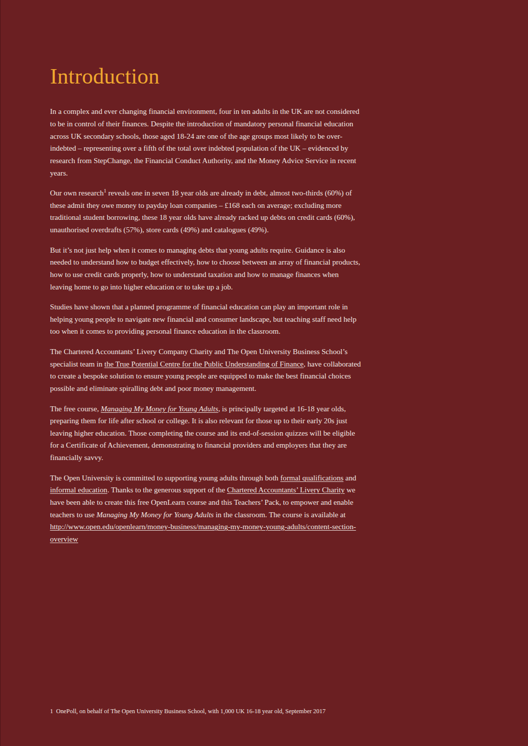Introduction
In a complex and ever changing financial environment, four in ten adults in the UK are not considered to be in control of their finances. Despite the introduction of mandatory personal financial education across UK secondary schools, those aged 18-24 are one of the age groups most likely to be over-indebted – representing over a fifth of the total over indebted population of the UK – evidenced by research from StepChange, the Financial Conduct Authority, and the Money Advice Service in recent years.
Our own research1 reveals one in seven 18 year olds are already in debt, almost two-thirds (60%) of these admit they owe money to payday loan companies – £168 each on average; excluding more traditional student borrowing, these 18 year olds have already racked up debts on credit cards (60%), unauthorised overdrafts (57%), store cards (49%) and catalogues (49%).
But it’s not just help when it comes to managing debts that young adults require. Guidance is also needed to understand how to budget effectively, how to choose between an array of financial products, how to use credit cards properly, how to understand taxation and how to manage finances when leaving home to go into higher education or to take up a job.
Studies have shown that a planned programme of financial education can play an important role in helping young people to navigate new financial and consumer landscape, but teaching staff need help too when it comes to providing personal finance education in the classroom.
The Chartered Accountants’ Livery Company Charity and The Open University Business School’s specialist team in the True Potential Centre for the Public Understanding of Finance, have collaborated to create a bespoke solution to ensure young people are equipped to make the best financial choices possible and eliminate spiralling debt and poor money management.
The free course, Managing My Money for Young Adults, is principally targeted at 16-18 year olds, preparing them for life after school or college. It is also relevant for those up to their early 20s just leaving higher education. Those completing the course and its end-of-session quizzes will be eligible for a Certificate of Achievement, demonstrating to financial providers and employers that they are financially savvy.
The Open University is committed to supporting young adults through both formal qualifications and informal education. Thanks to the generous support of the Chartered Accountants’ Livery Charity we have been able to create this free OpenLearn course and this Teachers’ Pack, to empower and enable teachers to use Managing My Money for Young Adults in the classroom. The course is available at http://www.open.edu/openlearn/money-business/managing-my-money-young-adults/content-section-overview
1 OnePoll, on behalf of The Open University Business School, with 1,000 UK 16-18 year old, September 2017